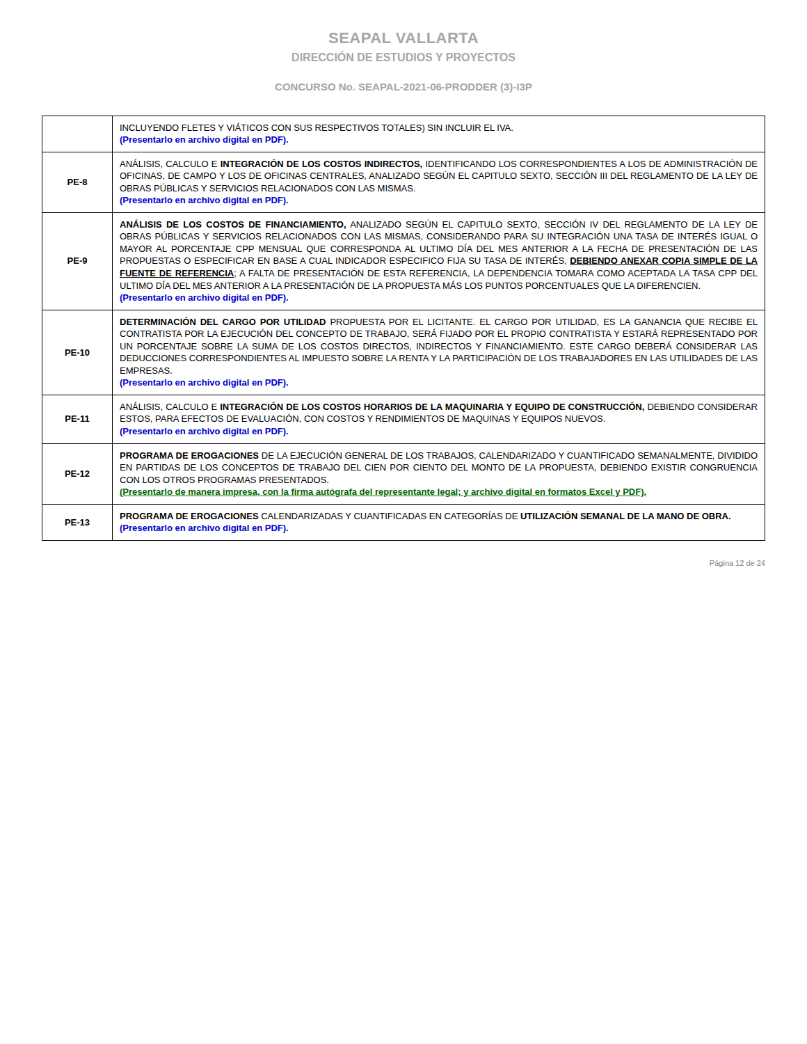SEAPAL VALLARTA
DIRECCIÓN DE ESTUDIOS Y PROYECTOS
CONCURSO No. SEAPAL-2021-06-PRODDER (3)-I3P
| | INCLUYENDO FLETES Y VIÁTICOS CON SUS RESPECTIVOS TOTALES) SIN INCLUIR EL IVA. (Presentarlo en archivo digital en PDF). |
| PE-8 | ANÁLISIS, CALCULO E INTEGRACIÓN DE LOS COSTOS INDIRECTOS, IDENTIFICANDO LOS CORRESPONDIENTES A LOS DE ADMINISTRACIÓN DE OFICINAS, DE CAMPO Y LOS DE OFICINAS CENTRALES, ANALIZADO SEGÚN EL CAPITULO SEXTO, SECCIÓN III DEL REGLAMENTO DE LA LEY DE OBRAS PÚBLICAS Y SERVICIOS RELACIONADOS CON LAS MISMAS. (Presentarlo en archivo digital en PDF). |
| PE-9 | ANÁLISIS DE LOS COSTOS DE FINANCIAMIENTO, ANALIZADO SEGÚN EL CAPITULO SEXTO, SECCIÓN IV DEL REGLAMENTO DE LA LEY DE OBRAS PÚBLICAS Y SERVICIOS RELACIONADOS CON LAS MISMAS, CONSIDERANDO PARA SU INTEGRACIÓN UNA TASA DE INTERÉS IGUAL O MAYOR AL PORCENTAJE CPP MENSUAL QUE CORRESPONDA AL ULTIMO DÍA DEL MES ANTERIOR A LA FECHA DE PRESENTACIÓN DE LAS PROPUESTAS O ESPECIFICAR EN BASE A CUAL INDICADOR ESPECIFICO FIJA SU TASA DE INTERÉS, DEBIENDO ANEXAR COPIA SIMPLE DE LA FUENTE DE REFERENCIA ; A FALTA DE PRESENTACIÓN DE ESTA REFERENCIA, LA DEPENDENCIA TOMARA COMO ACEPTADA LA TASA CPP DEL ULTIMO DÍA DEL MES ANTERIOR A LA PRESENTACIÓN DE LA PROPUESTA MÁS LOS PUNTOS PORCENTUALES QUE LA DIFERENCIEN. (Presentarlo en archivo digital en PDF). |
| PE-10 | DETERMINACIÓN DEL CARGO POR UTILIDAD PROPUESTA POR EL LICITANTE. EL CARGO POR UTILIDAD, ES LA GANANCIA QUE RECIBE EL CONTRATISTA POR LA EJECUCIÓN DEL CONCEPTO DE TRABAJO, SERÁ FIJADO POR EL PROPIO CONTRATISTA Y ESTARÁ REPRESENTADO POR UN PORCENTAJE SOBRE LA SUMA DE LOS COSTOS DIRECTOS, INDIRECTOS Y FINANCIAMIENTO. ESTE CARGO DEBERÁ CONSIDERAR LAS DEDUCCIONES CORRESPONDIENTES AL IMPUESTO SOBRE LA RENTA Y LA PARTICIPACIÓN DE LOS TRABAJADORES EN LAS UTILIDADES DE LAS EMPRESAS. (Presentarlo en archivo digital en PDF). |
| PE-11 | ANÁLISIS, CALCULO E INTEGRACIÓN DE LOS COSTOS HORARIOS DE LA MAQUINARIA Y EQUIPO DE CONSTRUCCIÓN, DEBIENDO CONSIDERAR ESTOS, PARA EFECTOS DE EVALUACIÓN, CON COSTOS Y RENDIMIENTOS DE MAQUINAS Y EQUIPOS NUEVOS. (Presentarlo en archivo digital en PDF). |
| PE-12 | PROGRAMA DE EROGACIONES DE LA EJECUCIÓN GENERAL DE LOS TRABAJOS, CALENDARIZADO Y CUANTIFICADO SEMANALMENTE, DIVIDIDO EN PARTIDAS DE LOS CONCEPTOS DE TRABAJO DEL CIEN POR CIENTO DEL MONTO DE LA PROPUESTA, DEBIENDO EXISTIR CONGRUENCIA CON LOS OTROS PROGRAMAS PRESENTADOS. (Presentarlo de manera impresa, con la firma autógrafa del representante legal; y archivo digital en formatos Excel y PDF). |
| PE-13 | PROGRAMA DE EROGACIONES CALENDARIZADAS Y CUANTIFICADAS EN CATEGORÍAS DE UTILIZACIÓN SEMANAL DE LA MANO DE OBRA. (Presentarlo en archivo digital en PDF). |
Página 12 de 24